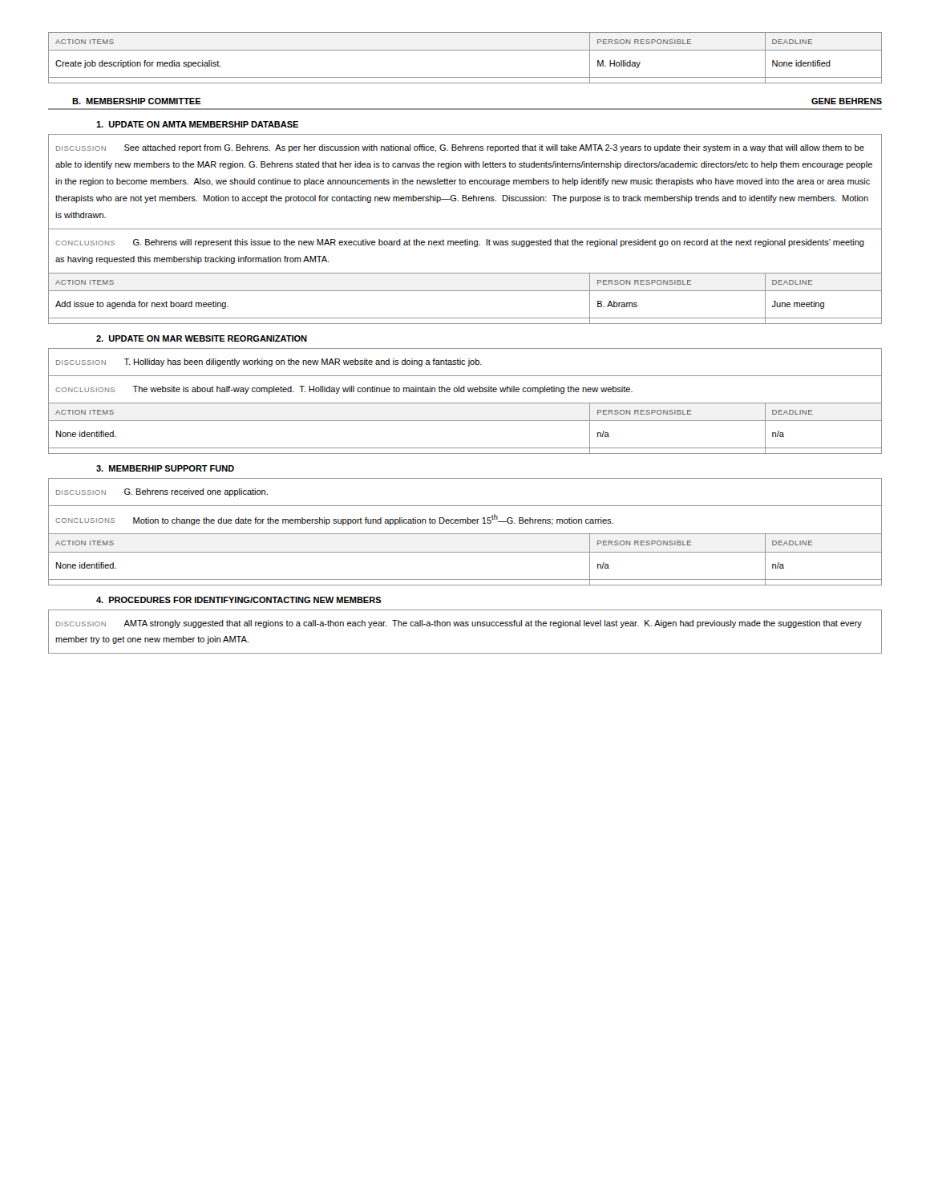| ACTION ITEMS | PERSON RESPONSIBLE | DEADLINE |
| Create job description for media specialist. | M. Holliday | None identified |
B. MEMBERSHIP COMMITTEE GENE BEHRENS
1. UPDATE ON AMTA MEMBERSHIP DATABASE
| DISCUSSION See attached report from G. Behrens. As per her discussion with national office, G. Behrens reported that it will take AMTA 2-3 years to update their system in a way that will allow them to be able to identify new members to the MAR region. G. Behrens stated that her idea is to canvas the region with letters to students/interns/internship directors/academic directors/etc to help them encourage people in the region to become members. Also, we should continue to place announcements in the newsletter to encourage members to help identify new music therapists who have moved into the area or area music therapists who are not yet members. Motion to accept the protocol for contacting new membership—G. Behrens. Discussion: The purpose is to track membership trends and to identify new members. Motion is withdrawn. |
| CONCLUSIONS G. Behrens will represent this issue to the new MAR executive board at the next meeting. It was suggested that the regional president go on record at the next regional presidents’ meeting as having requested this membership tracking information from AMTA. |
| ACTION ITEMS | PERSON RESPONSIBLE | DEADLINE |
| Add issue to agenda for next board meeting. | B. Abrams | June meeting |
2. UPDATE ON MAR WEBSITE REORGANIZATION
| DISCUSSION T. Holliday has been diligently working on the new MAR website and is doing a fantastic job. |
| CONCLUSIONS The website is about half-way completed. T. Holliday will continue to maintain the old website while completing the new website. |
| ACTION ITEMS | PERSON RESPONSIBLE | DEADLINE |
| None identified. | n/a | n/a |
3. MEMBERHIP SUPPORT FUND
| DISCUSSION G. Behrens received one application. |
| CONCLUSIONS Motion to change the due date for the membership support fund application to December 15 th —G. Behrens; motion carries. |
| ACTION ITEMS | PERSON RESPONSIBLE | DEADLINE |
| None identified. | n/a | n/a |
4. PROCEDURES FOR IDENTIFYING/CONTACTING NEW MEMBERS
| DISCUSSION AMTA strongly suggested that all regions to a call-a-thon each year. The call-a-thon was unsuccessful at the regional level last year. K. Aigen had previously made the suggestion that every member try to get one new member to join AMTA. |